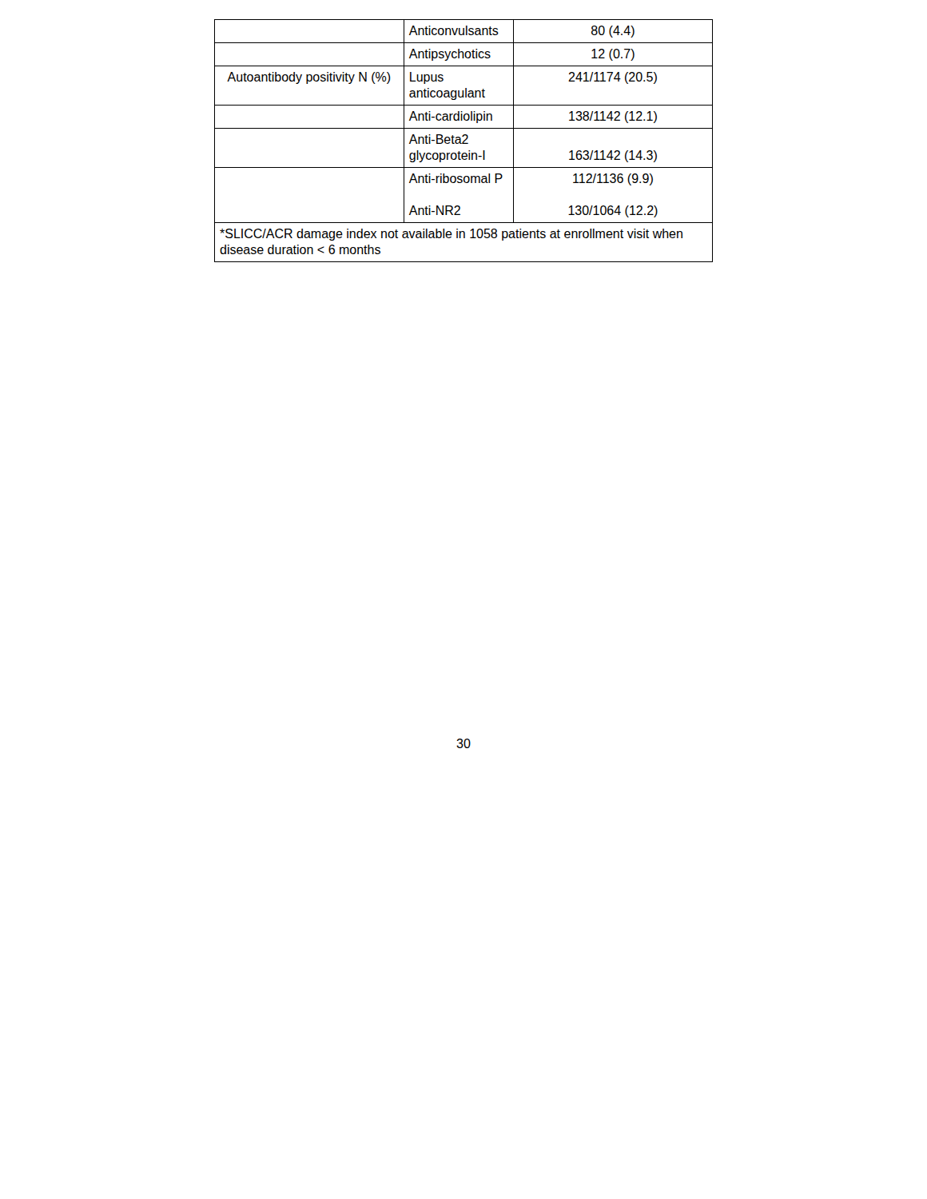| | Anticonvulsants | 80 (4.4) |
| | Antipsychotics | 12 (0.7) |
| Autoantibody positivity N (%) | Lupus anticoagulant | 241/1174 (20.5) |
| | Anti-cardiolipin | 138/1142 (12.1) |
| | Anti-Beta2 glycoprotein-I | 163/1142 (14.3) |
| | Anti-ribosomal P Anti-NR2 | 112/1136 (9.9) 130/1064 (12.2) |
| *SLICC/ACR damage index not available in 1058 patients at enrollment visit when disease duration < 6 months |
30